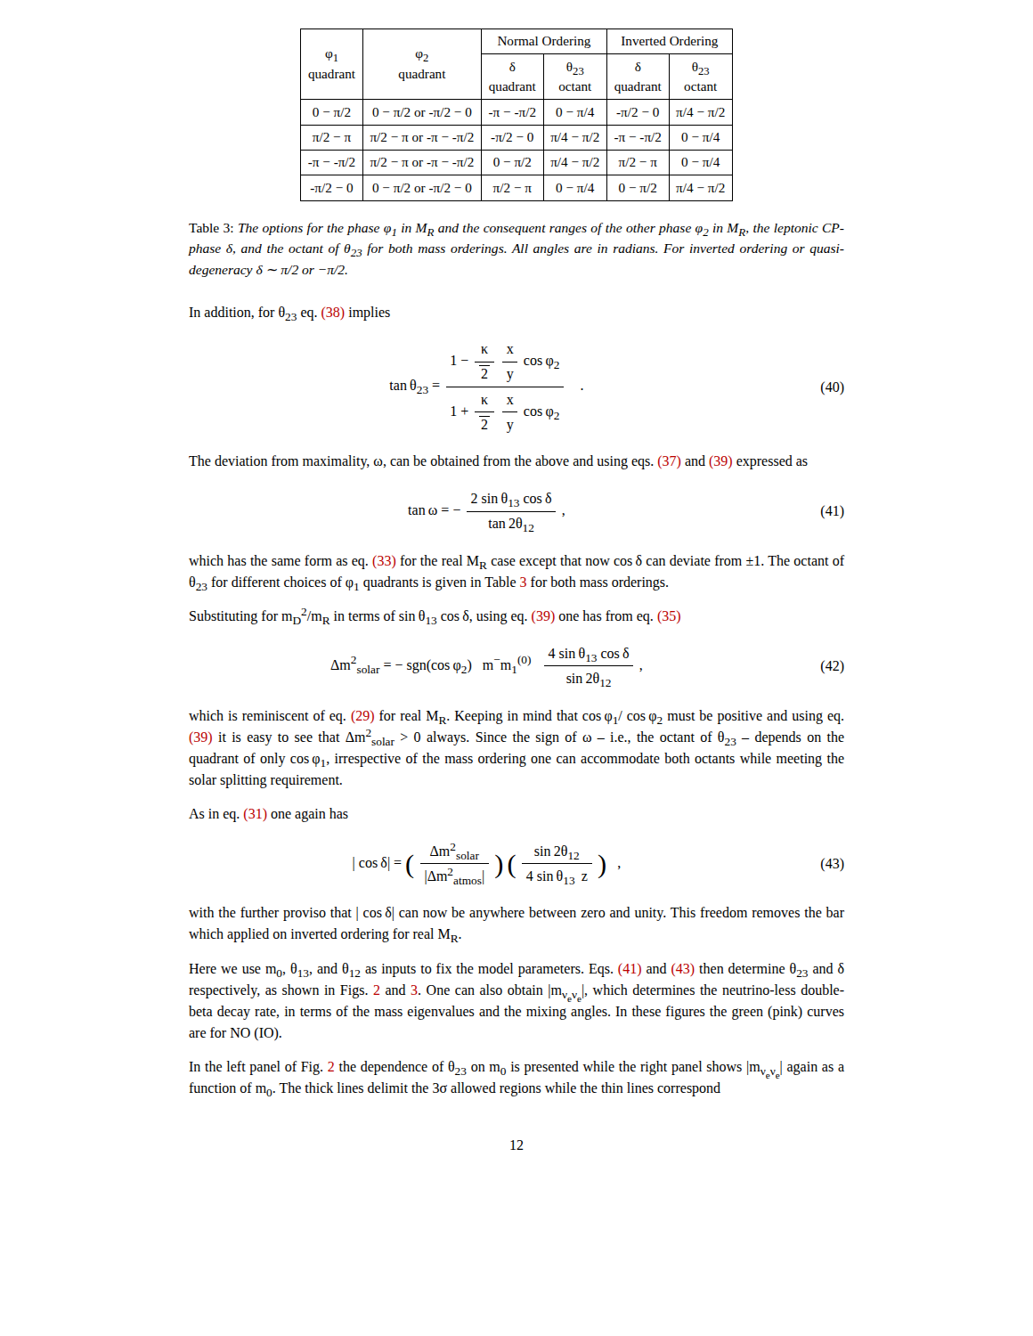| φ 1 quadrant | φ 2 quadrant | Normal Ordering | Inverted Ordering |
| δ quadrant | θ 23 octant | δ quadrant | θ 23 octant |
| 0 − π/2 | 0 − π/2 or -π/2 − 0 | -π − -π/2 | 0 − π/4 | -π/2 − 0 | π/4 − π/2 |
| π/2 − π | π/2 − π or -π − -π/2 | -π/2 − 0 | π/4 − π/2 | -π − -π/2 | 0 − π/4 |
| -π − -π/2 | π/2 − π or -π − -π/2 | 0 − π/2 | π/4 − π/2 | π/2 − π | 0 − π/4 |
| -π/2 − 0 | 0 − π/2 or -π/2 − 0 | π/2 − π | 0 − π/4 | 0 − π/2 | π/4 − π/2 |
Table 3: The options for the phase φ1 in MR and the consequent ranges of the other phase φ2 in MR, the leptonic CP-phase δ, and the octant of θ23 for both mass orderings. All angles are in radians. For inverted ordering or quasi-degeneracy δ ∼ π/2 or −π/2.
In addition, for θ23 eq. (38) implies
tan θ23 = 1 − κ 2 xy cos φ2 1 + κ 2 xy cos φ2 .
(40)
The deviation from maximality, ω, can be obtained from the above and using eqs. (37) and (39) expressed as
tan ω = − 2 sin θ13 cos δ tan 2θ12 ,
(41)
which has the same form as eq. (33) for the real MR case except that now cos δ can deviate from ±1. The octant of θ23 for different choices of φ1 quadrants is given in Table 3 for both mass orderings.
Substituting for mD2/mR in terms of sin θ13 cos δ, using eq. (39) one has from eq. (35)
Δm2solar = − sgn(cos φ2) m−m1(0) 4 sin θ13 cos δ sin 2θ12 ,
(42)
which is reminiscent of eq. (29) for real MR. Keeping in mind that cos φ1/ cos φ2 must be positive and using eq. (39) it is easy to see that Δm2solar > 0 always. Since the sign of ω – i.e., the octant of θ23 – depends on the quadrant of only cos φ1, irrespective of the mass ordering one can accommodate both octants while meeting the solar splitting requirement.
As in eq. (31) one again has
| cos δ| = ( Δm2solar |Δm2atmos| ) ( sin 2θ12 4 sin θ13  z ) ,
(43)
with the further proviso that | cos δ| can now be anywhere between zero and unity. This freedom removes the bar which applied on inverted ordering for real MR.
Here we use m0, θ13, and θ12 as inputs to fix the model parameters. Eqs. (41) and (43) then determine θ23 and δ respectively, as shown in Figs. 2 and 3. One can also obtain |mνeνe|, which determines the neutrino-less double-beta decay rate, in terms of the mass eigenvalues and the mixing angles. In these figures the green (pink) curves are for NO (IO).
In the left panel of Fig. 2 the dependence of θ23 on m0 is presented while the right panel shows |mνeνe| again as a function of m0. The thick lines delimit the 3σ allowed regions while the thin lines correspond
12